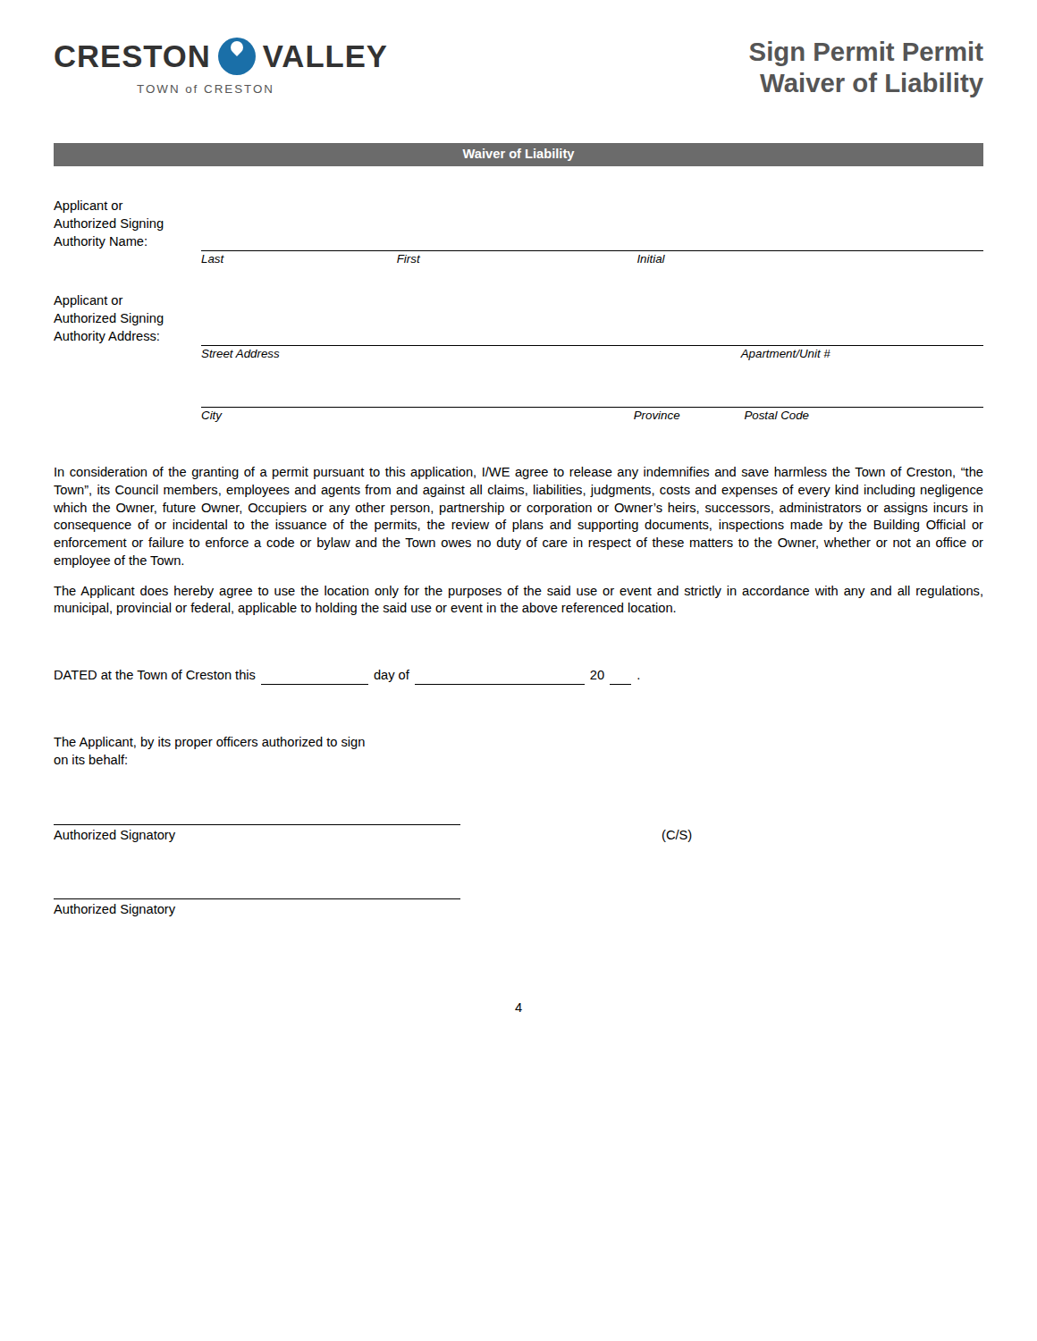CRESTON VALLEY
TOWN of CRESTON
Sign Permit Permit
Waiver of Liability
Waiver of Liability
| Applicant or Authorized Signing Authority Name: | |
| | Last First Initial |
| Applicant or Authorized Signing Authority Address: | |
| | Street Address Apartment/Unit # |
| | City Province Postal Code |
In consideration of the granting of a permit pursuant to this application, I/WE agree to release any indemnifies and save harmless the Town of Creston, “the Town”, its Council members, employees and agents from and against all claims, liabilities, judgments, costs and expenses of every kind including negligence which the Owner, future Owner, Occupiers or any other person, partnership or corporation or Owner’s heirs, successors, administrators or assigns incurs in consequence of or incidental to the issuance of the permits, the review of plans and supporting documents, inspections made by the Building Official or enforcement or failure to enforce a code or bylaw and the Town owes no duty of care in respect of these matters to the Owner, whether or not an office or employee of the Town.
The Applicant does hereby agree to use the location only for the purposes of the said use or event and strictly in accordance with any and all regulations, municipal, provincial or federal, applicable to holding the said use or event in the above referenced location.
DATED at the Town of Creston this day of 20 .
The Applicant, by its proper officers authorized to sign
on its behalf:
Authorized Signatory
(C/S)
Authorized Signatory
4